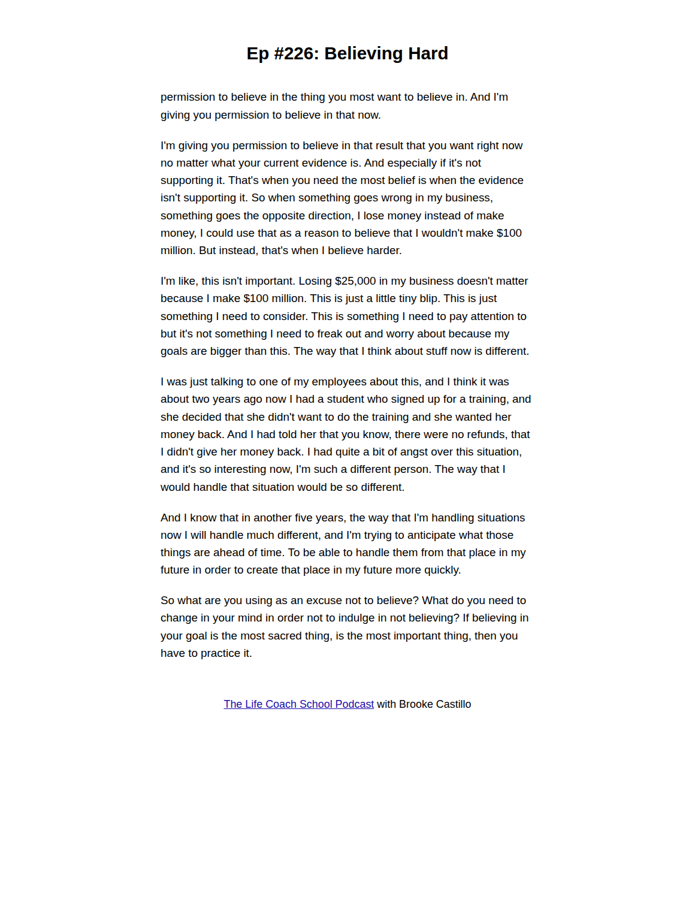Ep #226: Believing Hard
permission to believe in the thing you most want to believe in. And I'm giving you permission to believe in that now.
I'm giving you permission to believe in that result that you want right now no matter what your current evidence is. And especially if it's not supporting it. That's when you need the most belief is when the evidence isn't supporting it. So when something goes wrong in my business, something goes the opposite direction, I lose money instead of make money, I could use that as a reason to believe that I wouldn't make $100 million. But instead, that's when I believe harder.
I'm like, this isn't important. Losing $25,000 in my business doesn't matter because I make $100 million. This is just a little tiny blip. This is just something I need to consider. This is something I need to pay attention to but it's not something I need to freak out and worry about because my goals are bigger than this. The way that I think about stuff now is different.
I was just talking to one of my employees about this, and I think it was about two years ago now I had a student who signed up for a training, and she decided that she didn't want to do the training and she wanted her money back. And I had told her that you know, there were no refunds, that I didn't give her money back. I had quite a bit of angst over this situation, and it's so interesting now, I'm such a different person. The way that I would handle that situation would be so different.
And I know that in another five years, the way that I'm handling situations now I will handle much different, and I'm trying to anticipate what those things are ahead of time. To be able to handle them from that place in my future in order to create that place in my future more quickly.
So what are you using as an excuse not to believe? What do you need to change in your mind in order not to indulge in not believing? If believing in your goal is the most sacred thing, is the most important thing, then you have to practice it.
The Life Coach School Podcast with Brooke Castillo